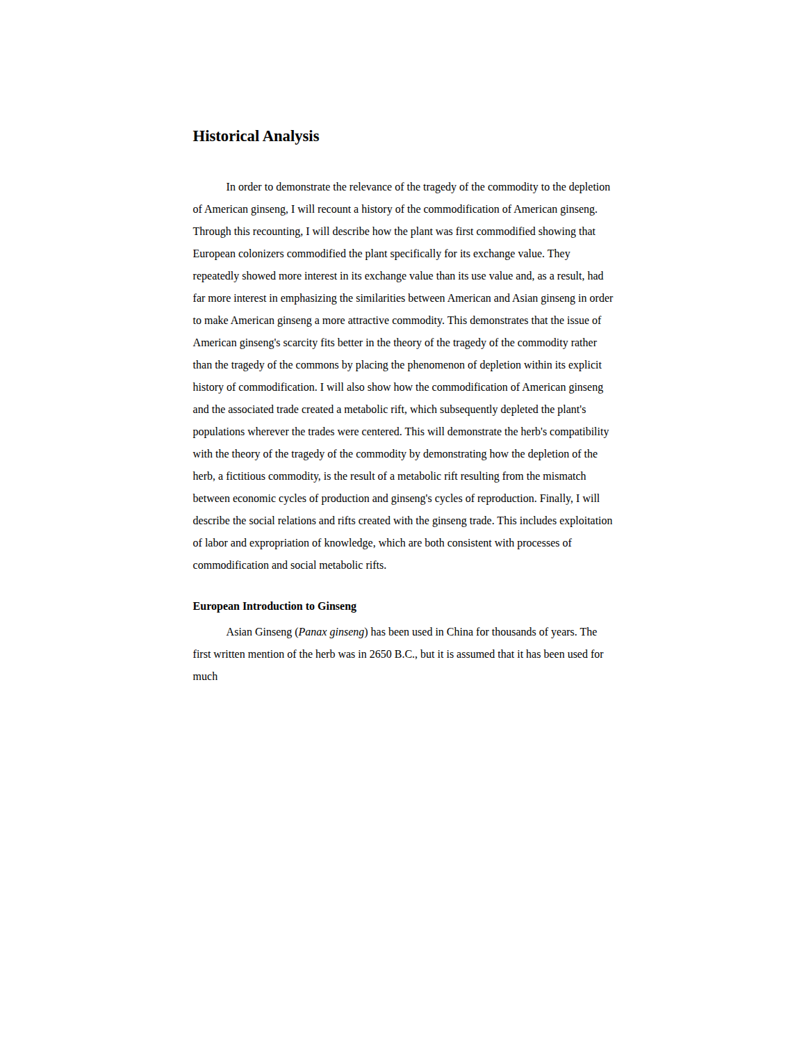Historical Analysis
In order to demonstrate the relevance of the tragedy of the commodity to the depletion of American ginseng, I will recount a history of the commodification of American ginseng. Through this recounting, I will describe how the plant was first commodified showing that European colonizers commodified the plant specifically for its exchange value. They repeatedly showed more interest in its exchange value than its use value and, as a result, had far more interest in emphasizing the similarities between American and Asian ginseng in order to make American ginseng a more attractive commodity. This demonstrates that the issue of American ginseng's scarcity fits better in the theory of the tragedy of the commodity rather than the tragedy of the commons by placing the phenomenon of depletion within its explicit history of commodification. I will also show how the commodification of American ginseng and the associated trade created a metabolic rift, which subsequently depleted the plant's populations wherever the trades were centered. This will demonstrate the herb's compatibility with the theory of the tragedy of the commodity by demonstrating how the depletion of the herb, a fictitious commodity, is the result of a metabolic rift resulting from the mismatch between economic cycles of production and ginseng's cycles of reproduction. Finally, I will describe the social relations and rifts created with the ginseng trade. This includes exploitation of labor and expropriation of knowledge, which are both consistent with processes of commodification and social metabolic rifts.
European Introduction to Ginseng
Asian Ginseng (Panax ginseng) has been used in China for thousands of years. The first written mention of the herb was in 2650 B.C., but it is assumed that it has been used for much